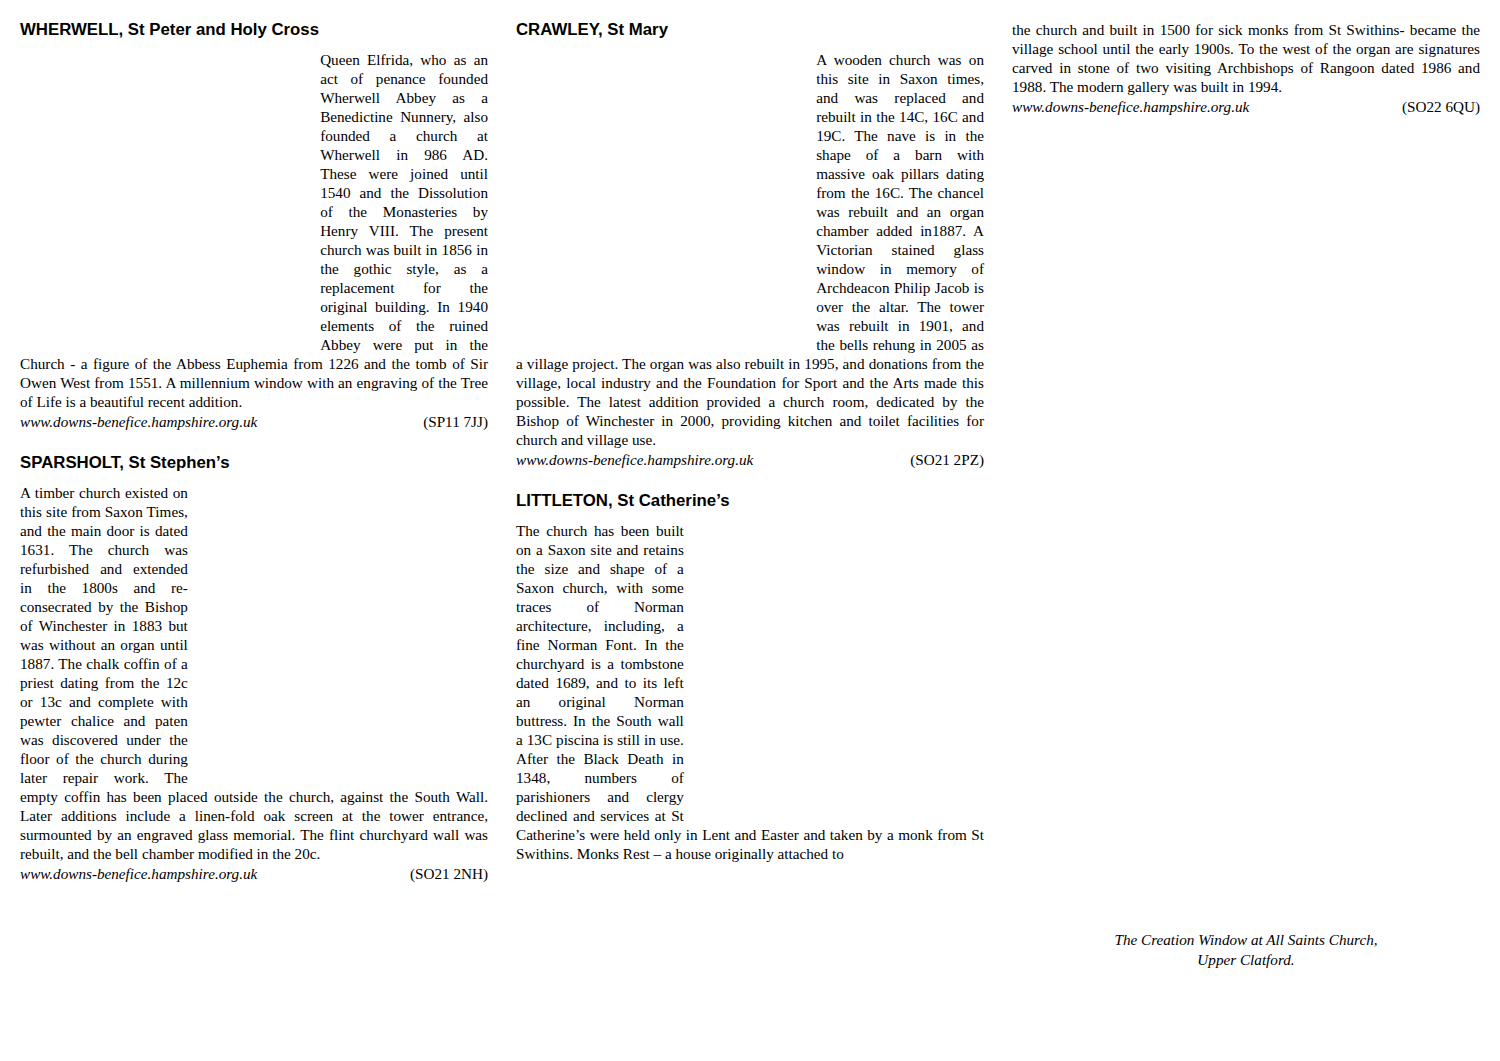WHERWELL, St Peter and Holy Cross
Queen Elfrida, who as an act of penance founded Wherwell Abbey as a Benedictine Nunnery, also founded a church at Wherwell in 986 AD. These were joined until 1540 and the Dissolution of the Monasteries by Henry VIII. The present church was built in 1856 in the gothic style, as a replacement for the original building. In 1940 elements of the ruined Abbey were put in the Church - a figure of the Abbess Euphemia from 1226 and the tomb of Sir Owen West from 1551. A millennium window with an engraving of the Tree of Life is a beautiful recent addition.
www.downs-benefice.hampshire.org.uk (SP11 7JJ)
SPARSHOLT, St Stephen’s
A timber church existed on this site from Saxon Times, and the main door is dated 1631. The church was refurbished and extended in the 1800s and re-consecrated by the Bishop of Winchester in 1883 but was without an organ until 1887. The chalk coffin of a priest dating from the 12c or 13c and complete with pewter chalice and paten was discovered under the floor of the church during later repair work. The empty coffin has been placed outside the church, against the South Wall. Later additions include a linen-fold oak screen at the tower entrance, surmounted by an engraved glass memorial. The flint churchyard wall was rebuilt, and the bell chamber modified in the 20c.
www.downs-benefice.hampshire.org.uk (SO21 2NH)
CRAWLEY, St Mary
A wooden church was on this site in Saxon times, and was replaced and rebuilt in the 14C, 16C and 19C. The nave is in the shape of a barn with massive oak pillars dating from the 16C. The chancel was rebuilt and an organ chamber added in1887. A Victorian stained glass window in memory of Archdeacon Philip Jacob is over the altar. The tower was rebuilt in 1901, and the bells rehung in 2005 as a village project. The organ was also rebuilt in 1995, and donations from the village, local industry and the Foundation for Sport and the Arts made this possible. The latest addition provided a church room, dedicated by the Bishop of Winchester in 2000, providing kitchen and toilet facilities for church and village use.
www.downs-benefice.hampshire.org.uk (SO21 2PZ)
LITTLETON, St Catherine’s
The church has been built on a Saxon site and retains the size and shape of a Saxon church, with some traces of Norman architecture, including, a fine Norman Font. In the churchyard is a tombstone dated 1689, and to its left an original Norman buttress. In the South wall a 13C piscina is still in use. After the Black Death in 1348, numbers of parishioners and clergy declined and services at St Catherine’s were held only in Lent and Easter and taken by a monk from St Swithins. Monks Rest – a house originally attached to
the church and built in 1500 for sick monks from St Swithins- became the village school until the early 1900s. To the west of the organ are signatures carved in stone of two visiting Archbishops of Rangoon dated 1986 and 1988. The modern gallery was built in 1994.
www.downs-benefice.hampshire.org.uk (SO22 6QU)
The Creation Window at All Saints Church,
Upper Clatford.